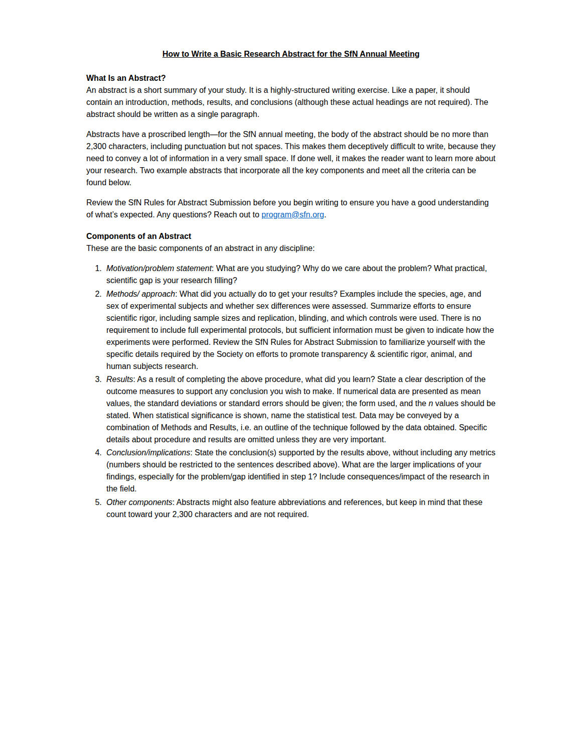How to Write a Basic Research Abstract for the SfN Annual Meeting
What Is an Abstract?
An abstract is a short summary of your study. It is a highly-structured writing exercise. Like a paper, it should contain an introduction, methods, results, and conclusions (although these actual headings are not required). The abstract should be written as a single paragraph.
Abstracts have a proscribed length—for the SfN annual meeting, the body of the abstract should be no more than 2,300 characters, including punctuation but not spaces. This makes them deceptively difficult to write, because they need to convey a lot of information in a very small space. If done well, it makes the reader want to learn more about your research. Two example abstracts that incorporate all the key components and meet all the criteria can be found below.
Review the SfN Rules for Abstract Submission before you begin writing to ensure you have a good understanding of what’s expected. Any questions? Reach out to program@sfn.org.
Components of an Abstract
These are the basic components of an abstract in any discipline:
Motivation/problem statement: What are you studying? Why do we care about the problem? What practical, scientific gap is your research filling?
Methods/ approach: What did you actually do to get your results? Examples include the species, age, and sex of experimental subjects and whether sex differences were assessed. Summarize efforts to ensure scientific rigor, including sample sizes and replication, blinding, and which controls were used. There is no requirement to include full experimental protocols, but sufficient information must be given to indicate how the experiments were performed. Review the SfN Rules for Abstract Submission to familiarize yourself with the specific details required by the Society on efforts to promote transparency & scientific rigor, animal, and human subjects research.
Results: As a result of completing the above procedure, what did you learn? State a clear description of the outcome measures to support any conclusion you wish to make. If numerical data are presented as mean values, the standard deviations or standard errors should be given; the form used, and the n values should be stated. When statistical significance is shown, name the statistical test. Data may be conveyed by a combination of Methods and Results, i.e. an outline of the technique followed by the data obtained. Specific details about procedure and results are omitted unless they are very important.
Conclusion/implications: State the conclusion(s) supported by the results above, without including any metrics (numbers should be restricted to the sentences described above). What are the larger implications of your findings, especially for the problem/gap identified in step 1? Include consequences/impact of the research in the field.
Other components: Abstracts might also feature abbreviations and references, but keep in mind that these count toward your 2,300 characters and are not required.